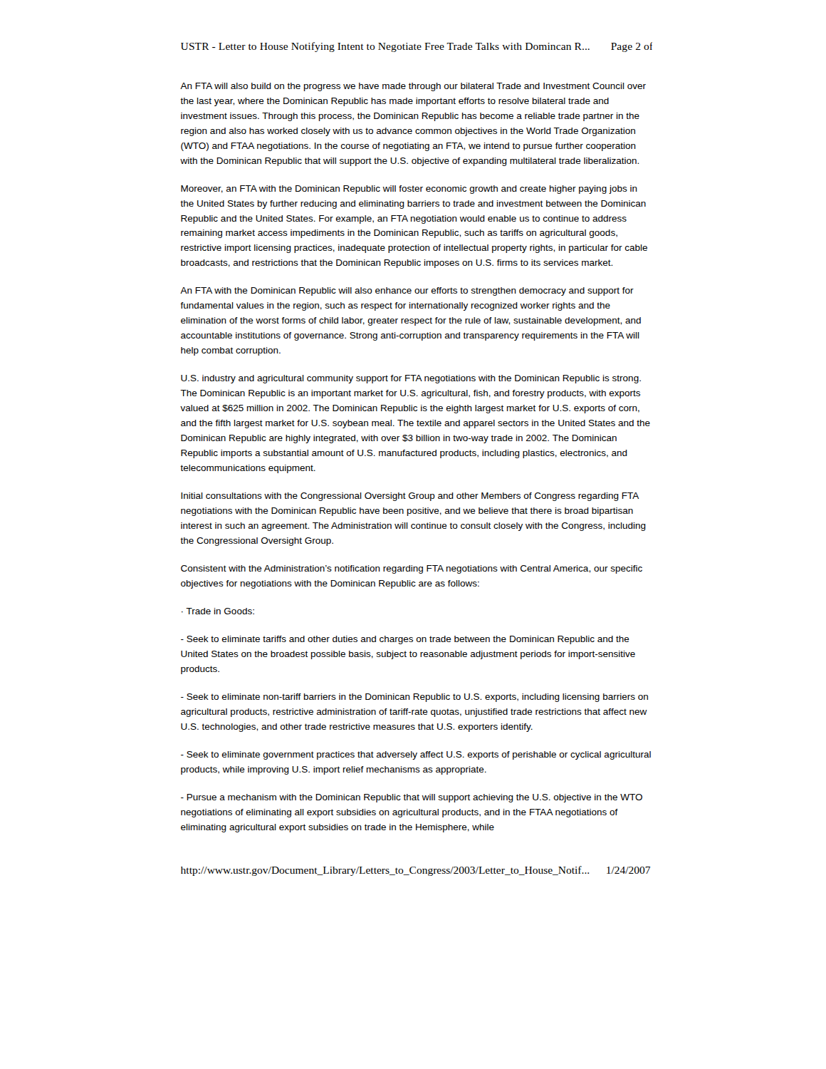USTR - Letter to House Notifying Intent to Negotiate Free Trade Talks with Domincan R... Page 2 of 6
An FTA will also build on the progress we have made through our bilateral Trade and Investment Council over the last year, where the Dominican Republic has made important efforts to resolve bilateral trade and investment issues. Through this process, the Dominican Republic has become a reliable trade partner in the region and also has worked closely with us to advance common objectives in the World Trade Organization (WTO) and FTAA negotiations. In the course of negotiating an FTA, we intend to pursue further cooperation with the Dominican Republic that will support the U.S. objective of expanding multilateral trade liberalization.
Moreover, an FTA with the Dominican Republic will foster economic growth and create higher paying jobs in the United States by further reducing and eliminating barriers to trade and investment between the Dominican Republic and the United States. For example, an FTA negotiation would enable us to continue to address remaining market access impediments in the Dominican Republic, such as tariffs on agricultural goods, restrictive import licensing practices, inadequate protection of intellectual property rights, in particular for cable broadcasts, and restrictions that the Dominican Republic imposes on U.S. firms to its services market.
An FTA with the Dominican Republic will also enhance our efforts to strengthen democracy and support for fundamental values in the region, such as respect for internationally recognized worker rights and the elimination of the worst forms of child labor, greater respect for the rule of law, sustainable development, and accountable institutions of governance. Strong anti-corruption and transparency requirements in the FTA will help combat corruption.
U.S. industry and agricultural community support for FTA negotiations with the Dominican Republic is strong. The Dominican Republic is an important market for U.S. agricultural, fish, and forestry products, with exports valued at $625 million in 2002. The Dominican Republic is the eighth largest market for U.S. exports of corn, and the fifth largest market for U.S. soybean meal. The textile and apparel sectors in the United States and the Dominican Republic are highly integrated, with over $3 billion in two-way trade in 2002. The Dominican Republic imports a substantial amount of U.S. manufactured products, including plastics, electronics, and telecommunications equipment.
Initial consultations with the Congressional Oversight Group and other Members of Congress regarding FTA negotiations with the Dominican Republic have been positive, and we believe that there is broad bipartisan interest in such an agreement. The Administration will continue to consult closely with the Congress, including the Congressional Oversight Group.
Consistent with the Administration’s notification regarding FTA negotiations with Central America, our specific objectives for negotiations with the Dominican Republic are as follows:
· Trade in Goods:
- Seek to eliminate tariffs and other duties and charges on trade between the Dominican Republic and the United States on the broadest possible basis, subject to reasonable adjustment periods for import-sensitive products.
- Seek to eliminate non-tariff barriers in the Dominican Republic to U.S. exports, including licensing barriers on agricultural products, restrictive administration of tariff-rate quotas, unjustified trade restrictions that affect new U.S. technologies, and other trade restrictive measures that U.S. exporters identify.
- Seek to eliminate government practices that adversely affect U.S. exports of perishable or cyclical agricultural products, while improving U.S. import relief mechanisms as appropriate.
- Pursue a mechanism with the Dominican Republic that will support achieving the U.S. objective in the WTO negotiations of eliminating all export subsidies on agricultural products, and in the FTAA negotiations of eliminating agricultural export subsidies on trade in the Hemisphere, while
http://www.ustr.gov/Document_Library/Letters_to_Congress/2003/Letter_to_House_Notif... 1/24/2007